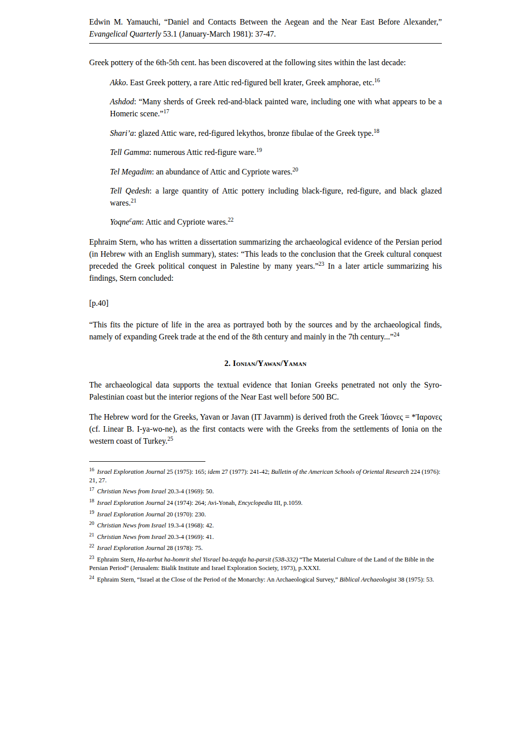Edwin M. Yamauchi, “Daniel and Contacts Between the Aegean and the Near East Before Alexander,” Evangelical Quarterly 53.1 (January-March 1981): 37-47.
Greek pottery of the 6th-5th cent. has been discovered at the following sites within the last decade:
Akko. East Greek pottery, a rare Attic red-figured bell krater, Greek amphorae, etc.16
Ashdod: “Many sherds of Greek red-and-black painted ware, including one with what appears to be a Homeric scene.”17
Shari’a: glazed Attic ware, red-figured lekythos, bronze fibulae of the Greek type.18
Tell Gamma: numerous Attic red-figure ware.19
Tel Megadim: an abundance of Attic and Cypriote wares.20
Tell Qedesh: a large quantity of Attic pottery including black-figure, red-figure, and black glazed wares.21
Yoqnecam: Attic and Cypriote wares.22
Ephraim Stern, who has written a dissertation summarizing the archaeological evidence of the Persian period (in Hebrew with an English summary), states: “This leads to the conclusion that the Greek cultural conquest preceded the Greek political conquest in Palestine by many years.”23 In a later article summarizing his findings, Stern concluded:
[p.40]
“This fits the picture of life in the area as portrayed both by the sources and by the archaeological finds, namely of expanding Greek trade at the end of the 8th century and mainly in the 7th century...”24
2. Ionian/Yawan/Yaman
The archaeological data supports the textual evidence that Ionian Greeks penetrated not only the Syro-Palestinian coast but the interior regions of the Near East well before 500 BC.
The Hebrew word for the Greeks, Yavan or Javan (IT Javarnm) is derived froth the Greek Ἰάονες = *Ἰαρονες (cf. I.inear B. I-ya-wo-ne), as the first contacts were with the Greeks from the settlements of Ionia on the western coast of Turkey.25
16 Israel Exploration Journal 25 (1975): 165; idem 27 (1977): 241-42; Bulletin of the American Schools of Oriental Research 224 (1976): 21, 27.
17 Christian News from Israel 20.3-4 (1969): 50.
18 Israel Exploration Journal 24 (1974): 264; Avi-Yonah, Encyclopedia III, p.1059.
19 Israel Exploration Journal 20 (1970): 230.
20 Christian News from Israel 19.3-4 (1968): 42.
21 Christian News from Israel 20.3-4 (1969): 41.
22 Israel Exploration Journal 28 (1978): 75.
23 Ephraim Stern, Ha-tarbut ha-homrit shel Yisrael ba-tequfa ha-parsit (538-332) “The Material Culture of the Land of the Bible in the Persian Period” (Jerusalem: Bialik Institute and Israel Exploration Society, 1973), p.XXXI.
24 Ephraim Stern, “Israel at the Close of the Period of the Monarchy: An Archaeological Survey,” Biblical Archaeologist 38 (1975): 53.